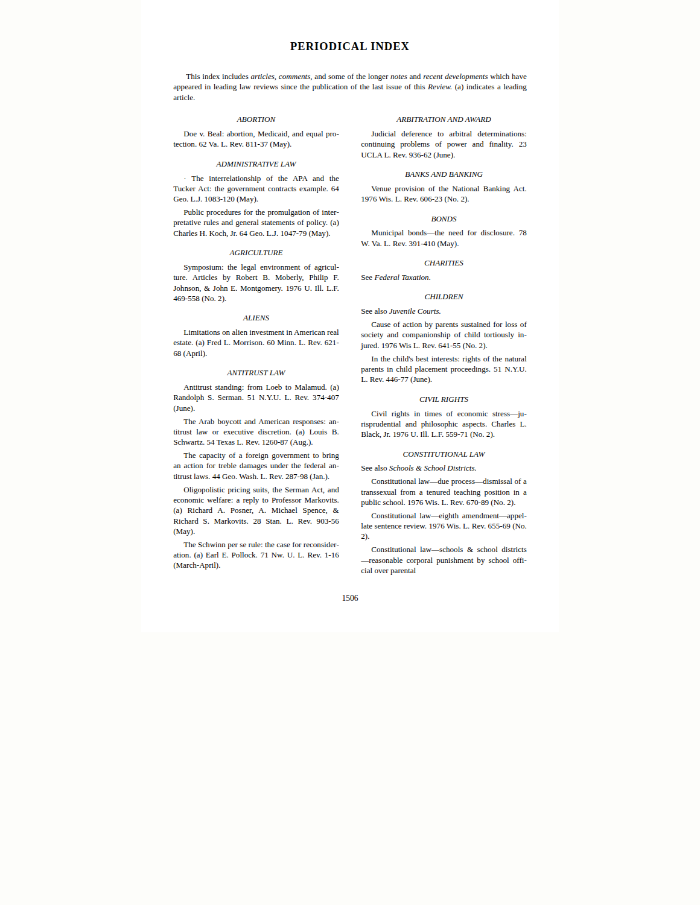PERIODICAL INDEX
This index includes articles, comments, and some of the longer notes and recent developments which have appeared in leading law reviews since the publication of the last issue of this Review. (a) indicates a leading article.
ABORTION
Doe v. Beal: abortion, Medicaid, and equal protection. 62 Va. L. Rev. 811-37 (May).
ADMINISTRATIVE LAW
· The interrelationship of the APA and the Tucker Act: the government contracts example. 64 Geo. L.J. 1083-120 (May).
Public procedures for the promulgation of interpretative rules and general statements of policy. (a) Charles H. Koch, Jr. 64 Geo. L.J. 1047-79 (May).
AGRICULTURE
Symposium: the legal environment of agriculture. Articles by Robert B. Moberly, Philip F. Johnson, & John E. Montgomery. 1976 U. Ill. L.F. 469-558 (No. 2).
ALIENS
Limitations on alien investment in American real estate. (a) Fred L. Morrison. 60 Minn. L. Rev. 621-68 (April).
ANTITRUST LAW
Antitrust standing: from Loeb to Malamud. (a) Randolph S. Serman. 51 N.Y.U. L. Rev. 374-407 (June).
The Arab boycott and American responses: antitrust law or executive discretion. (a) Louis B. Schwartz. 54 Texas L. Rev. 1260-87 (Aug.).
The capacity of a foreign government to bring an action for treble damages under the federal antitrust laws. 44 Geo. Wash. L. Rev. 287-98 (Jan.).
Oligopolistic pricing suits, the Serman Act, and economic welfare: a reply to Professor Markovits. (a) Richard A. Posner, A. Michael Spence, & Richard S. Markovits. 28 Stan. L. Rev. 903-56 (May).
The Schwinn per se rule: the case for reconsideration. (a) Earl E. Pollock. 71 Nw. U. L. Rev. 1-16 (March-April).
ARBITRATION AND AWARD
Judicial deference to arbitral determinations: continuing problems of power and finality. 23 UCLA L. Rev. 936-62 (June).
BANKS AND BANKING
Venue provision of the National Banking Act. 1976 Wis. L. Rev. 606-23 (No. 2).
BONDS
Municipal bonds—the need for disclosure. 78 W. Va. L. Rev. 391-410 (May).
CHARITIES
See Federal Taxation.
CHILDREN
See also Juvenile Courts.
Cause of action by parents sustained for loss of society and companionship of child tortiously injured. 1976 Wis L. Rev. 641-55 (No. 2).
In the child's best interests: rights of the natural parents in child placement proceedings. 51 N.Y.U. L. Rev. 446-77 (June).
CIVIL RIGHTS
Civil rights in times of economic stress—jurisprudential and philosophic aspects. Charles L. Black, Jr. 1976 U. Ill. L.F. 559-71 (No. 2).
CONSTITUTIONAL LAW
See also Schools & School Districts.
Constitutional law—due process—dismissal of a transsexual from a tenured teaching position in a public school. 1976 Wis. L. Rev. 670-89 (No. 2).
Constitutional law—eighth amendment—appellate sentence review. 1976 Wis. L. Rev. 655-69 (No. 2).
Constitutional law—schools & school districts—reasonable corporal punishment by school official over parental
1506